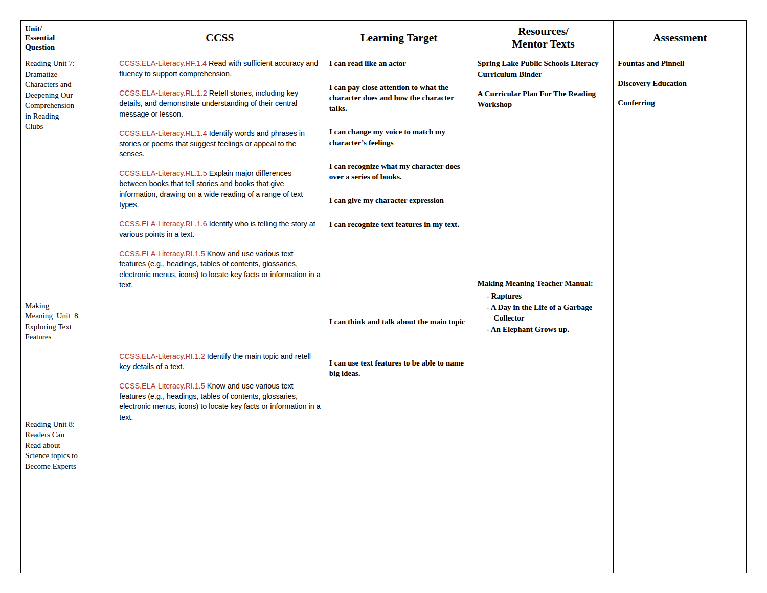| Unit/ Essential Question | CCSS | Learning Target | Resources/ Mentor Texts | Assessment |
| --- | --- | --- | --- | --- |
| Reading Unit 7: Dramatize Characters and Deepening Our Comprehension in Reading Clubs Making Meaning Unit 8 Exploring Text Features Reading Unit 8: Readers Can Read about Science topics to Become Experts | CCSS.ELA-Literacy.RF.1.4 Read with sufficient accuracy and fluency to support comprehension. CCSS.ELA-Literacy.RL.1.2 Retell stories, including key details, and demonstrate understanding of their central message or lesson. CCSS.ELA-Literacy.RL.1.4 Identify words and phrases in stories or poems that suggest feelings or appeal to the senses. CCSS.ELA-Literacy.RL.1.5 Explain major differences between books that tell stories and books that give information, drawing on a wide reading of a range of text types. CCSS.ELA-Literacy.RL.1.6 Identify who is telling the story at various points in a text. CCSS.ELA-Literacy.RI.1.5 Know and use various text features (e.g., headings, tables of contents, glossaries, electronic menus, icons) to locate key facts or information in a text. CCSS.ELA-Literacy.RI.1.2 Identify the main topic and retell key details of a text. CCSS.ELA-Literacy.RI.1.5 Know and use various text features (e.g., headings, tables of contents, glossaries, electronic menus, icons) to locate key facts or information in a text. | I can read like an actor I can pay close attention to what the character does and how the character talks. I can change my voice to match my character’s feelings I can recognize what my character does over a series of books. I can give my character expression I can recognize text features in my text. I can think and talk about the main topic I can use text features to be able to name big ideas. | Spring Lake Public Schools Literacy Curriculum Binder A Curricular Plan For The Reading Workshop Making Meaning Teacher Manual: Raptures A Day in the Life of a Garbage Collector An Elephant Grows up. | Fountas and Pinnell Discovery Education Conferring |